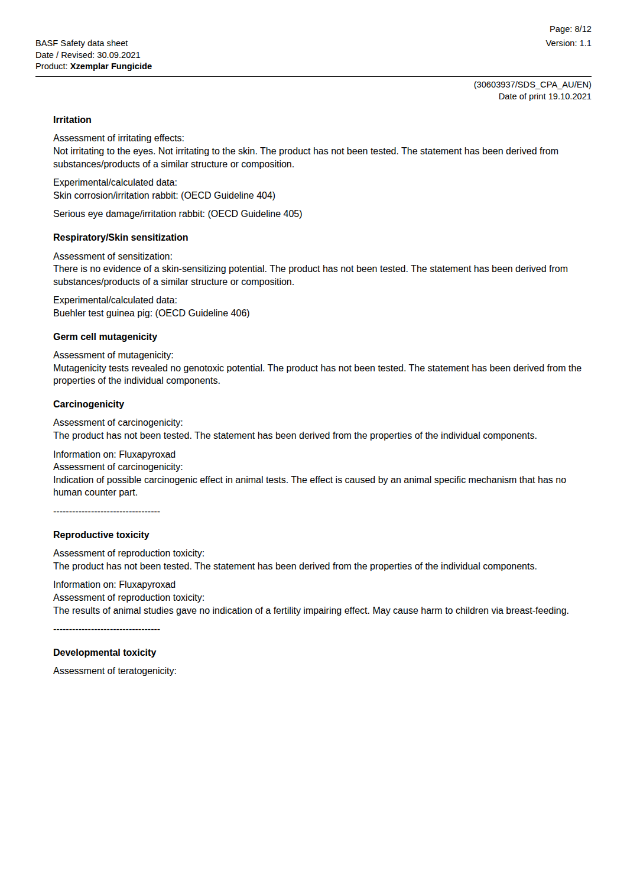Page: 8/12
BASF Safety data sheet
Date / Revised: 30.09.2021
Product: Xzemplar Fungicide
Version: 1.1
(30603937/SDS_CPA_AU/EN)
Date of print 19.10.2021
Irritation
Assessment of irritating effects:
Not irritating to the eyes. Not irritating to the skin. The product has not been tested. The statement has been derived from substances/products of a similar structure or composition.
Experimental/calculated data:
Skin corrosion/irritation rabbit: (OECD Guideline 404)
Serious eye damage/irritation rabbit: (OECD Guideline 405)
Respiratory/Skin sensitization
Assessment of sensitization:
There is no evidence of a skin-sensitizing potential. The product has not been tested. The statement has been derived from substances/products of a similar structure or composition.
Experimental/calculated data:
Buehler test guinea pig: (OECD Guideline 406)
Germ cell mutagenicity
Assessment of mutagenicity:
Mutagenicity tests revealed no genotoxic potential. The product has not been tested. The statement has been derived from the properties of the individual components.
Carcinogenicity
Assessment of carcinogenicity:
The product has not been tested. The statement has been derived from the properties of the individual components.
Information on: Fluxapyroxad
Assessment of carcinogenicity:
Indication of possible carcinogenic effect in animal tests. The effect is caused by an animal specific mechanism that has no human counter part.
----------------------------------
Reproductive toxicity
Assessment of reproduction toxicity:
The product has not been tested. The statement has been derived from the properties of the individual components.
Information on: Fluxapyroxad
Assessment of reproduction toxicity:
The results of animal studies gave no indication of a fertility impairing effect. May cause harm to children via breast-feeding.
----------------------------------
Developmental toxicity
Assessment of teratogenicity: